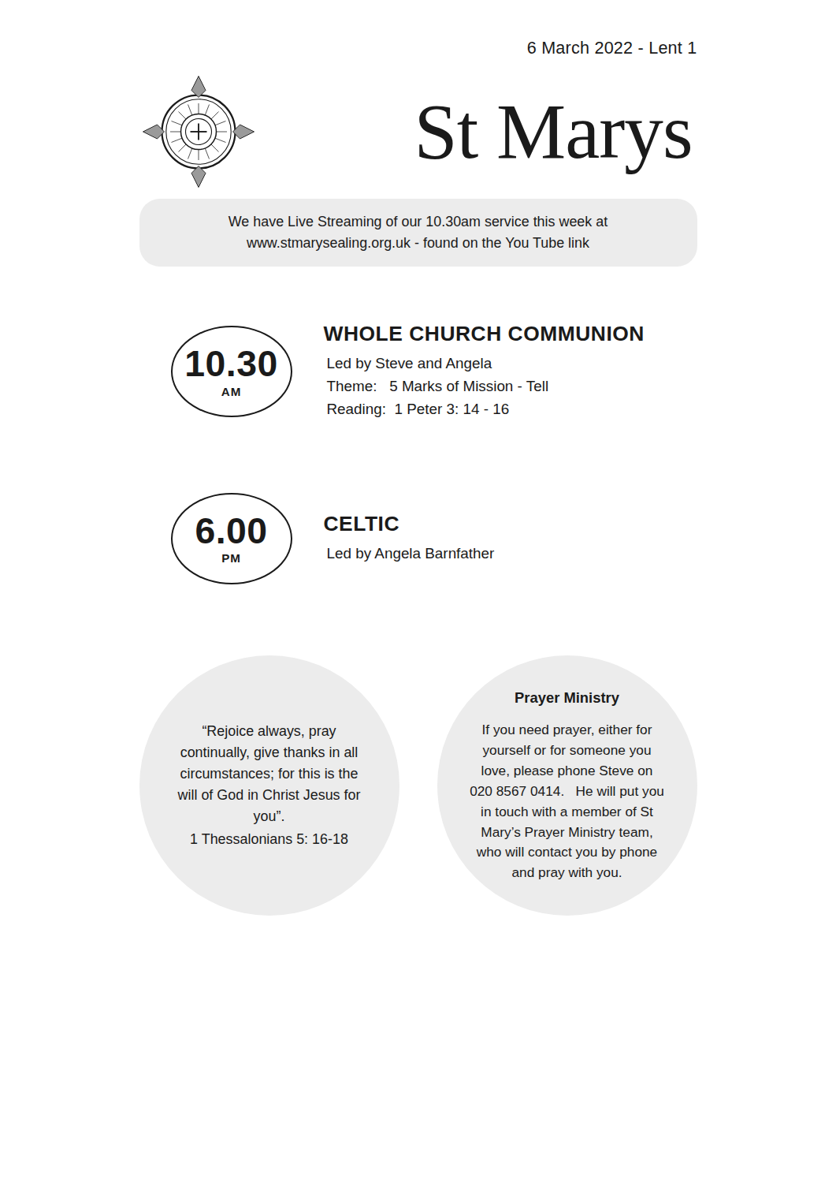6 March 2022 - Lent 1
St Marys
We have Live Streaming of our 10.30am service this week at
www.stmarysealing.org.uk - found on the You Tube link
10.30 AM
Whole Church Communion
Led by Steve and Angela
Theme: 5 Marks of Mission - Tell
Reading: 1 Peter 3: 14 - 16
6.00 PM
Celtic
Led by Angela Barnfather
“Rejoice always, pray continually, give thanks in all circumstances; for this is the will of God in Christ Jesus for you”.
1 Thessalonians 5: 16-18
Prayer Ministry
If you need prayer, either for yourself or for someone you love, please phone Steve on 020 8567 0414. He will put you in touch with a member of St Mary’s Prayer Ministry team, who will contact you by phone and pray with you.